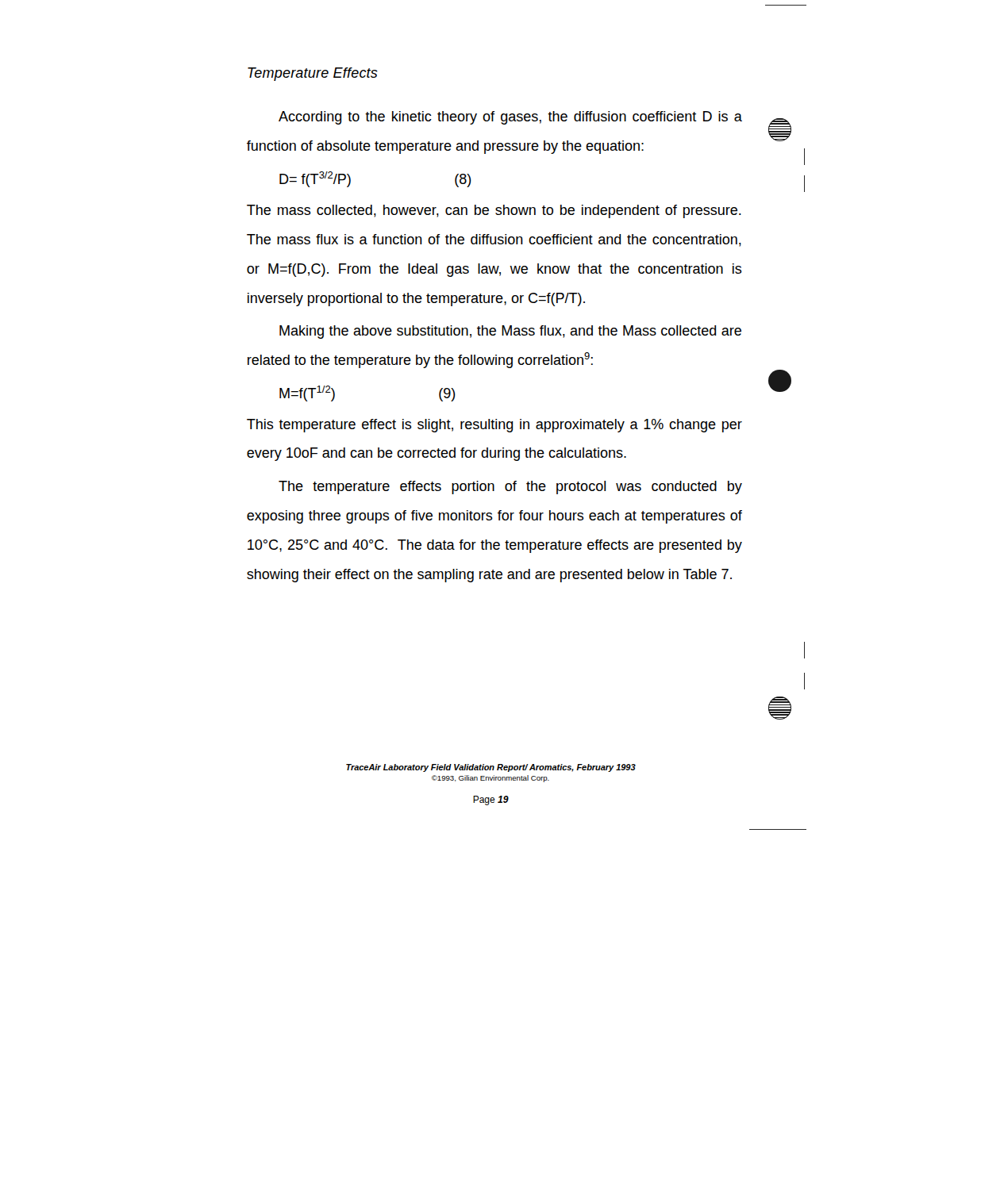Temperature Effects
According to the kinetic theory of gases, the diffusion coefficient D is a function of absolute temperature and pressure by the equation:
D= f(T3/2/P)(8)
The mass collected, however, can be shown to be independent of pressure. The mass flux is a function of the diffusion coefficient and the concentration, or M=f(D,C). From the Ideal gas law, we know that the concentration is inversely proportional to the temperature, or C=f(P/T).
Making the above substitution, the Mass flux, and the Mass collected are related to the temperature by the following correlation9:
M=f(T1/2)(9)
This temperature effect is slight, resulting in approximately a 1% change per every 10oF and can be corrected for during the calculations.
The temperature effects portion of the protocol was conducted by exposing three groups of five monitors for four hours each at temperatures of 10°C, 25°C and 40°C. The data for the temperature effects are presented by showing their effect on the sampling rate and are presented below in Table 7.
TraceAir Laboratory Field Validation Report/ Aromatics, February 1993
©1993, Gilian Environmental Corp.
Page 19